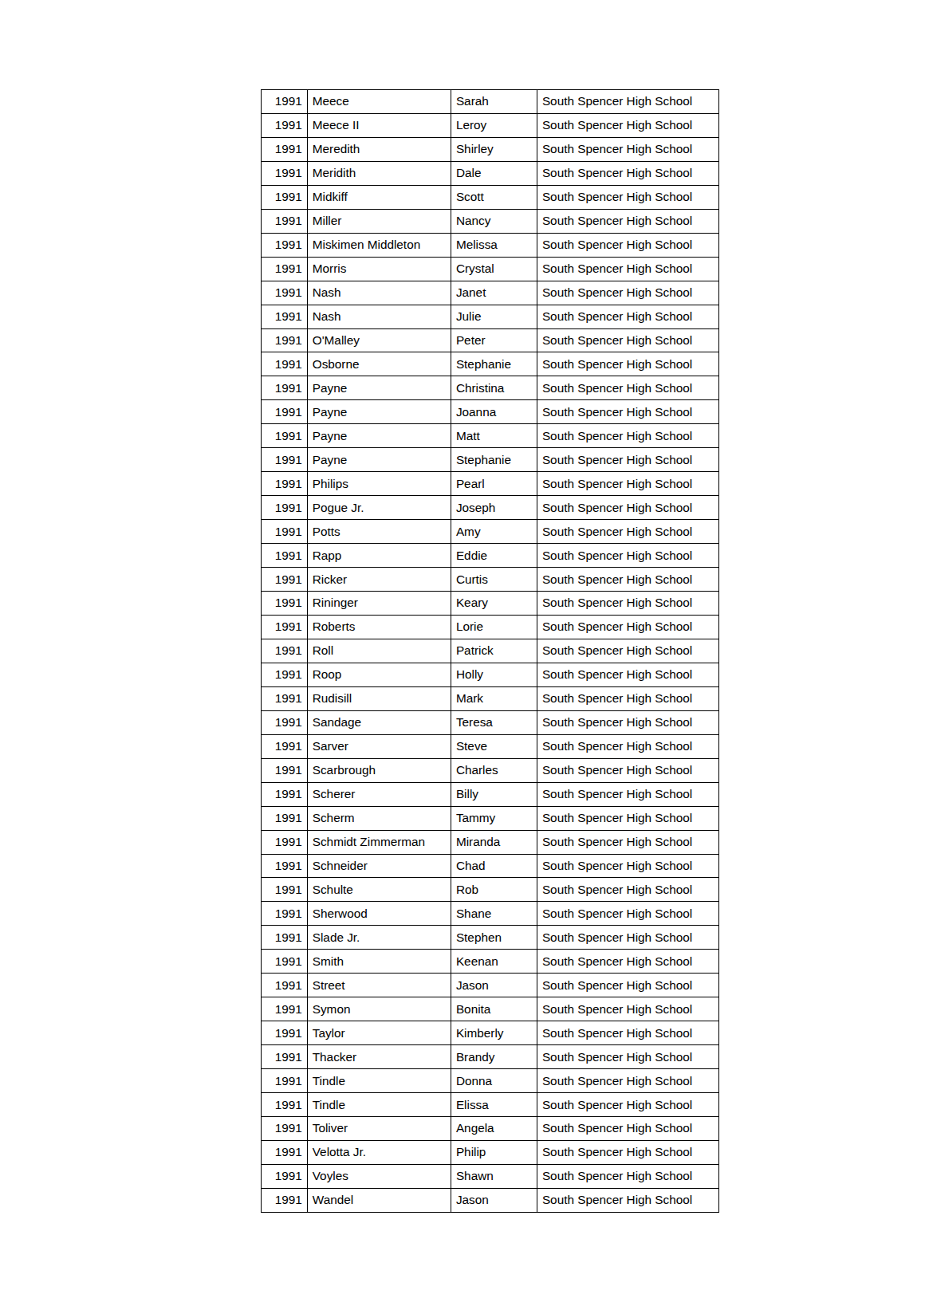| | 1991 | Meece | Sarah | South Spencer High School |
| | 1991 | Meece II | Leroy | South Spencer High School |
| | 1991 | Meredith | Shirley | South Spencer High School |
| | 1991 | Meridith | Dale | South Spencer High School |
| | 1991 | Midkiff | Scott | South Spencer High School |
| | 1991 | Miller | Nancy | South Spencer High School |
| | 1991 | Miskimen Middleton | Melissa | South Spencer High School |
| | 1991 | Morris | Crystal | South Spencer High School |
| | 1991 | Nash | Janet | South Spencer High School |
| | 1991 | Nash | Julie | South Spencer High School |
| | 1991 | O'Malley | Peter | South Spencer High School |
| | 1991 | Osborne | Stephanie | South Spencer High School |
| | 1991 | Payne | Christina | South Spencer High School |
| | 1991 | Payne | Joanna | South Spencer High School |
| | 1991 | Payne | Matt | South Spencer High School |
| | 1991 | Payne | Stephanie | South Spencer High School |
| | 1991 | Philips | Pearl | South Spencer High School |
| | 1991 | Pogue Jr. | Joseph | South Spencer High School |
| | 1991 | Potts | Amy | South Spencer High School |
| | 1991 | Rapp | Eddie | South Spencer High School |
| | 1991 | Ricker | Curtis | South Spencer High School |
| | 1991 | Rininger | Keary | South Spencer High School |
| | 1991 | Roberts | Lorie | South Spencer High School |
| | 1991 | Roll | Patrick | South Spencer High School |
| | 1991 | Roop | Holly | South Spencer High School |
| | 1991 | Rudisill | Mark | South Spencer High School |
| | 1991 | Sandage | Teresa | South Spencer High School |
| | 1991 | Sarver | Steve | South Spencer High School |
| | 1991 | Scarbrough | Charles | South Spencer High School |
| | 1991 | Scherer | Billy | South Spencer High School |
| | 1991 | Scherm | Tammy | South Spencer High School |
| | 1991 | Schmidt Zimmerman | Miranda | South Spencer High School |
| | 1991 | Schneider | Chad | South Spencer High School |
| | 1991 | Schulte | Rob | South Spencer High School |
| | 1991 | Sherwood | Shane | South Spencer High School |
| | 1991 | Slade Jr. | Stephen | South Spencer High School |
| | 1991 | Smith | Keenan | South Spencer High School |
| | 1991 | Street | Jason | South Spencer High School |
| | 1991 | Symon | Bonita | South Spencer High School |
| | 1991 | Taylor | Kimberly | South Spencer High School |
| | 1991 | Thacker | Brandy | South Spencer High School |
| | 1991 | Tindle | Donna | South Spencer High School |
| | 1991 | Tindle | Elissa | South Spencer High School |
| | 1991 | Toliver | Angela | South Spencer High School |
| | 1991 | Velotta Jr. | Philip | South Spencer High School |
| | 1991 | Voyles | Shawn | South Spencer High School |
| | 1991 | Wandel | Jason | South Spencer High School |